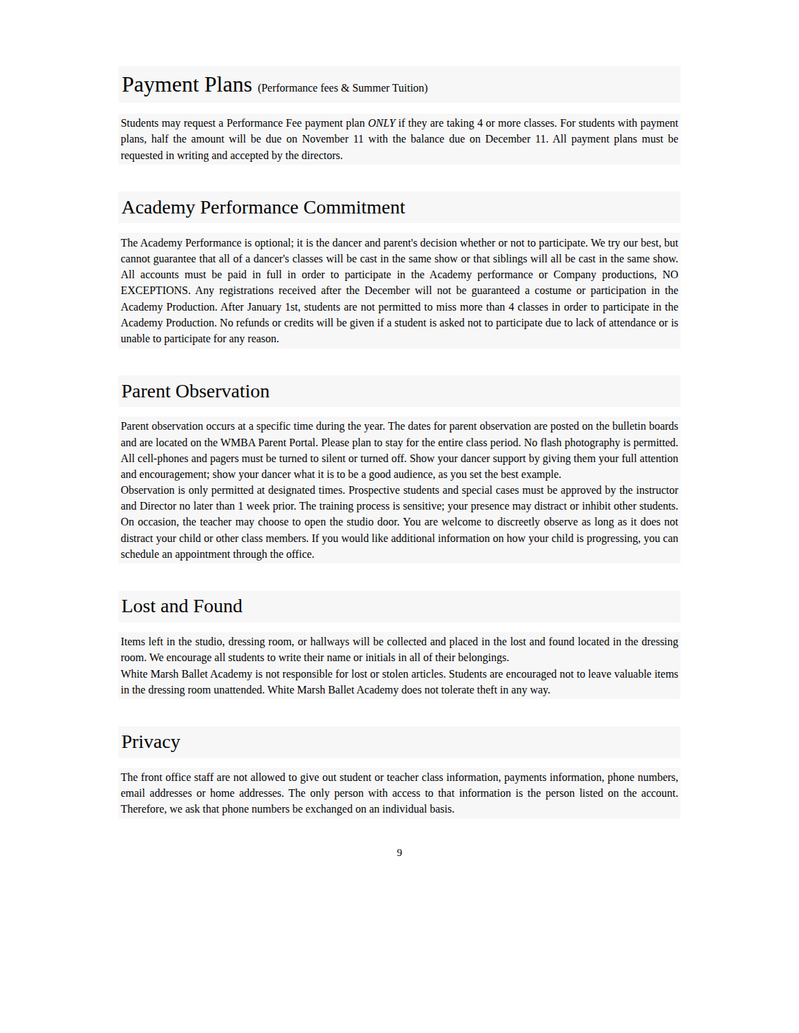Payment Plans (Performance fees & Summer Tuition)
Students may request a Performance Fee payment plan ONLY if they are taking 4 or more classes. For students with payment plans, half the amount will be due on November 11 with the balance due on December 11. All payment plans must be requested in writing and accepted by the directors.
Academy Performance Commitment
The Academy Performance is optional; it is the dancer and parent's decision whether or not to participate. We try our best, but cannot guarantee that all of a dancer's classes will be cast in the same show or that siblings will all be cast in the same show. All accounts must be paid in full in order to participate in the Academy performance or Company productions, NO EXCEPTIONS. Any registrations received after the December will not be guaranteed a costume or participation in the Academy Production. After January 1st, students are not permitted to miss more than 4 classes in order to participate in the Academy Production. No refunds or credits will be given if a student is asked not to participate due to lack of attendance or is unable to participate for any reason.
Parent Observation
Parent observation occurs at a specific time during the year. The dates for parent observation are posted on the bulletin boards and are located on the WMBA Parent Portal. Please plan to stay for the entire class period. No flash photography is permitted. All cell-phones and pagers must be turned to silent or turned off. Show your dancer support by giving them your full attention and encouragement; show your dancer what it is to be a good audience, as you set the best example.
Observation is only permitted at designated times. Prospective students and special cases must be approved by the instructor and Director no later than 1 week prior. The training process is sensitive; your presence may distract or inhibit other students. On occasion, the teacher may choose to open the studio door. You are welcome to discreetly observe as long as it does not distract your child or other class members. If you would like additional information on how your child is progressing, you can schedule an appointment through the office.
Lost and Found
Items left in the studio, dressing room, or hallways will be collected and placed in the lost and found located in the dressing room. We encourage all students to write their name or initials in all of their belongings.
White Marsh Ballet Academy is not responsible for lost or stolen articles. Students are encouraged not to leave valuable items in the dressing room unattended. White Marsh Ballet Academy does not tolerate theft in any way.
Privacy
The front office staff are not allowed to give out student or teacher class information, payments information, phone numbers, email addresses or home addresses. The only person with access to that information is the person listed on the account. Therefore, we ask that phone numbers be exchanged on an individual basis.
9